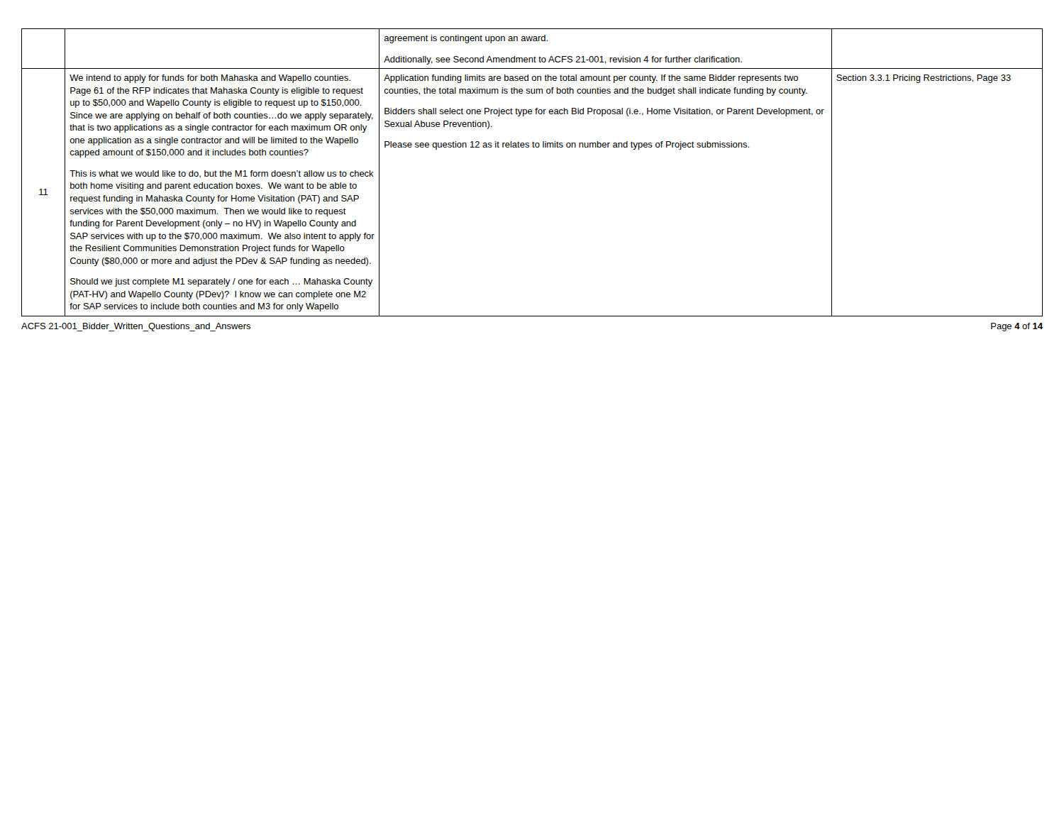| | | agreement is contingent upon an award. Additionally, see Second Amendment to ACFS 21-001, revision 4 for further clarification. | |
| 11 | We intend to apply for funds for both Mahaska and Wapello counties. Page 61 of the RFP indicates that Mahaska County is eligible to request up to $50,000 and Wapello County is eligible to request up to $150,000. Since we are applying on behalf of both counties…do we apply separately, that is two applications as a single contractor for each maximum OR only one application as a single contractor and will be limited to the Wapello capped amount of $150,000 and it includes both counties? This is what we would like to do, but the M1 form doesn’t allow us to check both home visiting and parent education boxes. We want to be able to request funding in Mahaska County for Home Visitation (PAT) and SAP services with the $50,000 maximum. Then we would like to request funding for Parent Development (only – no HV) in Wapello County and SAP services with up to the $70,000 maximum. We also intent to apply for the Resilient Communities Demonstration Project funds for Wapello County ($80,000 or more and adjust the PDev & SAP funding as needed). Should we just complete M1 separately / one for each … Mahaska County (PAT-HV) and Wapello County (PDev)? I know we can complete one M2 for SAP services to include both counties and M3 for only Wapello | Application funding limits are based on the total amount per county. If the same Bidder represents two counties, the total maximum is the sum of both counties and the budget shall indicate funding by county. Bidders shall select one Project type for each Bid Proposal (i.e., Home Visitation, or Parent Development, or Sexual Abuse Prevention). Please see question 12 as it relates to limits on number and types of Project submissions. | Section 3.3.1 Pricing Restrictions, Page 33 |
ACFS 21-001_Bidder_Written_Questions_and_Answers
Page 4 of 14